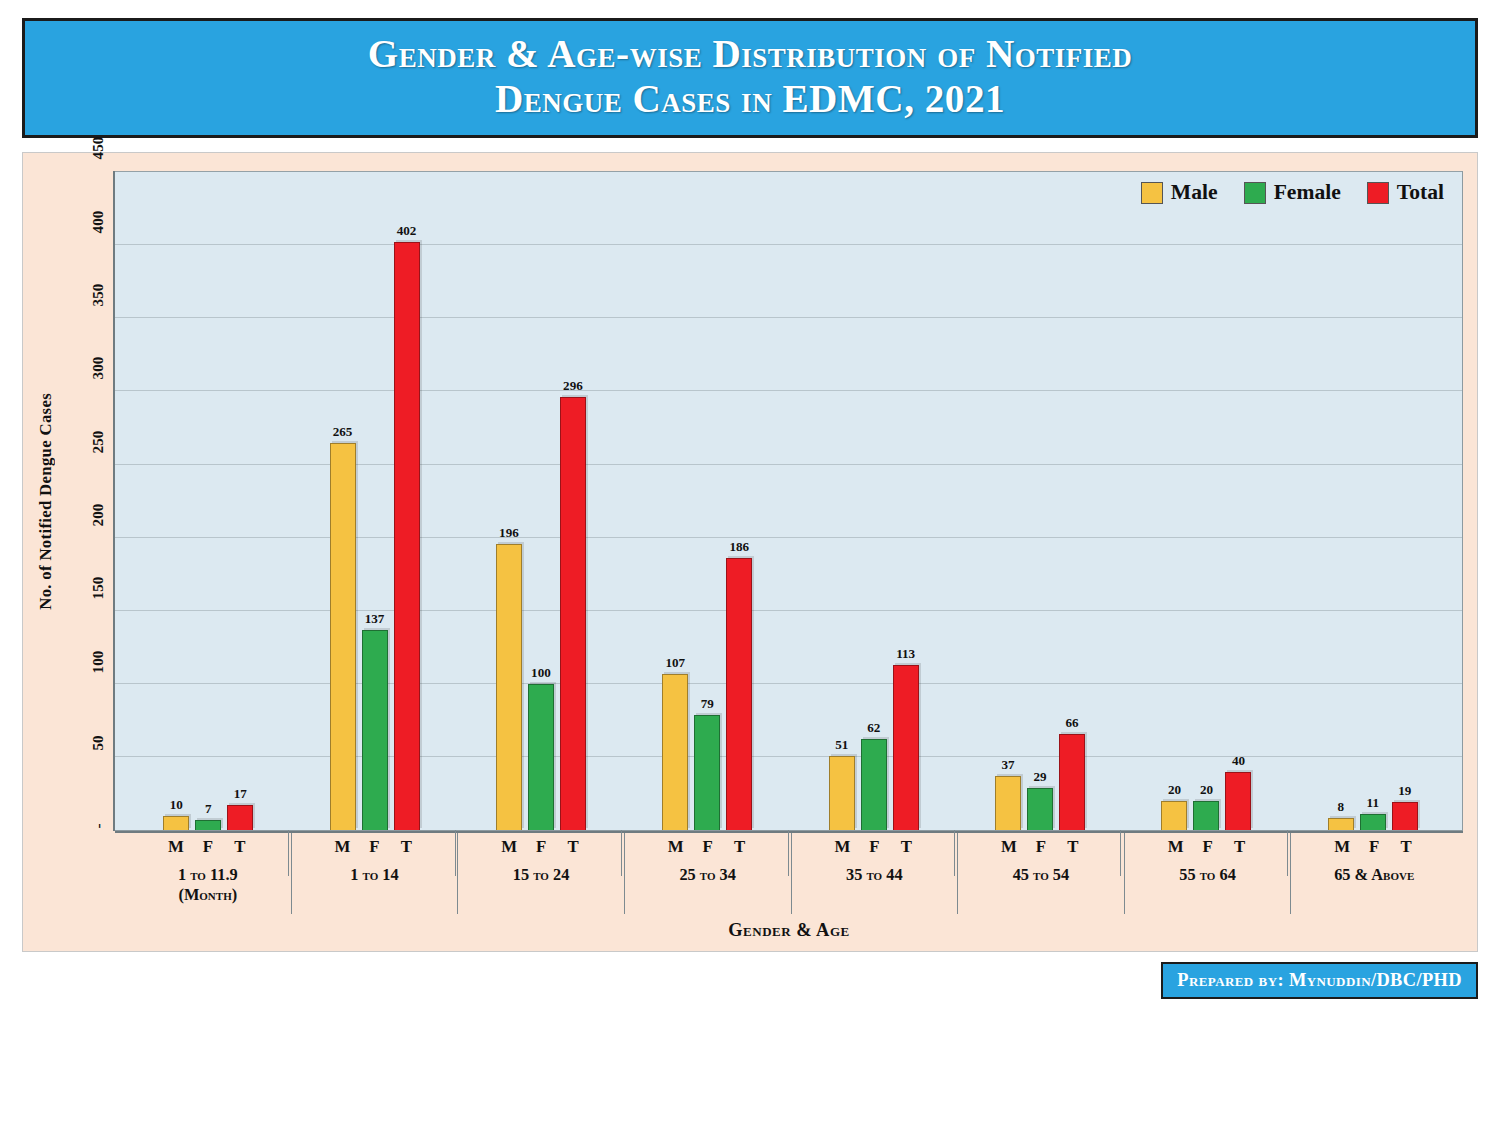Gender & Age-wise Distribution of Notified
Dengue Cases in EDMC, 2021
No. of Notified Dengue Cases
450
400
350
300
250
200
150
100
50
-
Male Female Total
10
7
17
265
137
402
196
100
296
107
79
186
51
62
113
37
29
66
20
20
40
8
11
19
MFT
MFT
MFT
MFT
MFT
MFT
MFT
MFT
1 to 11.9
(Month)
1 to 14
15 to 24
25 to 34
35 to 44
45 to 54
55 to 64
65 & Above
Gender & Age
Prepared by: Mynuddin/DBC/PHD